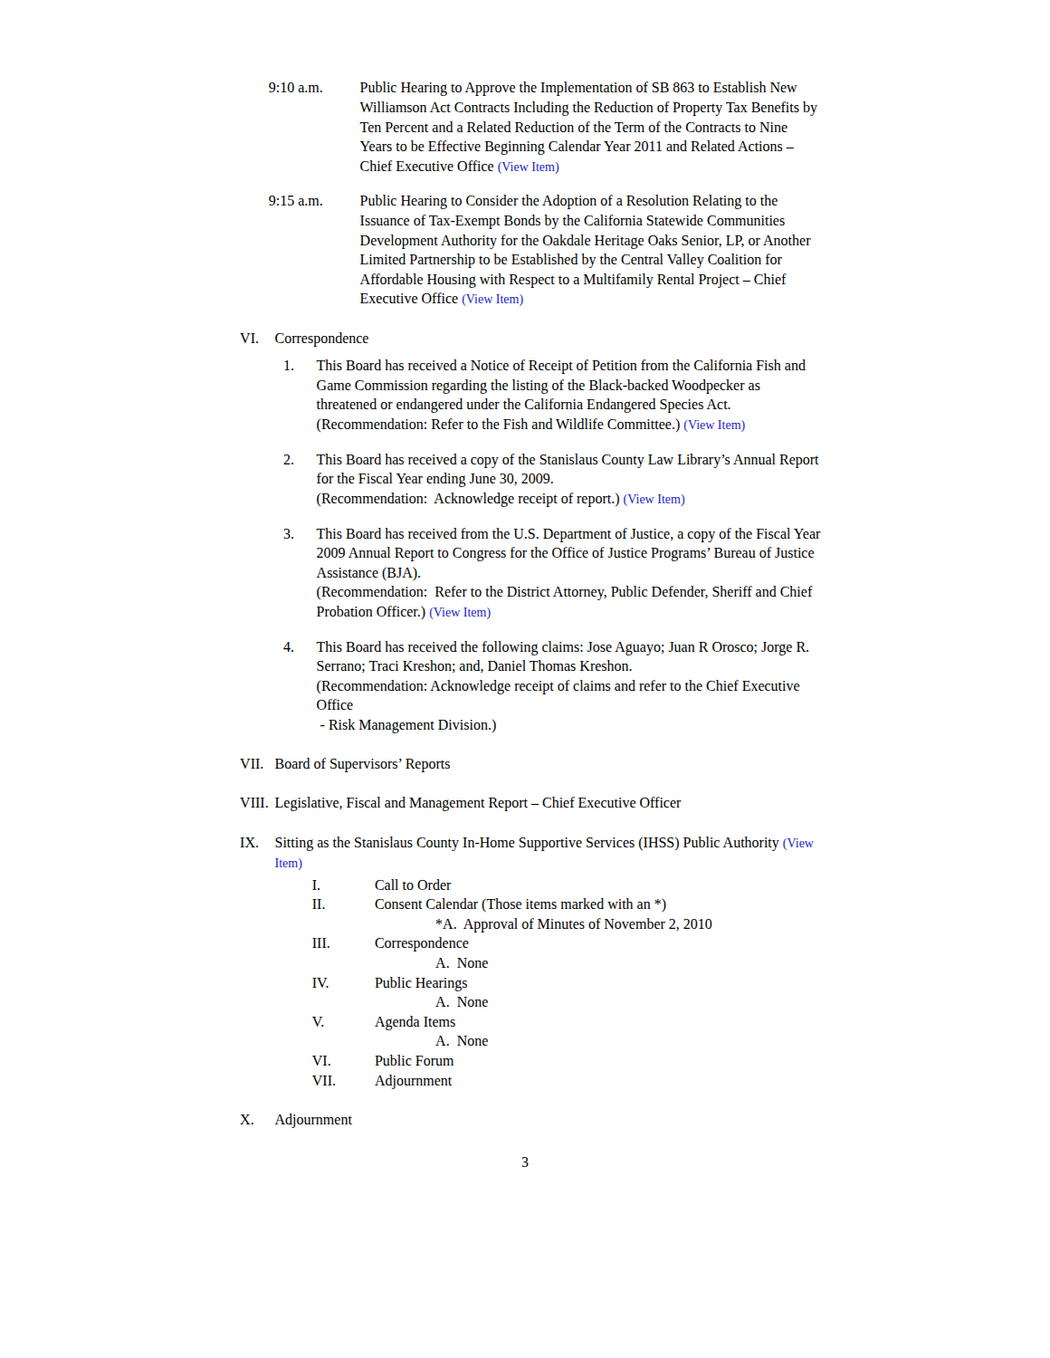9:10 a.m.
Public Hearing to Approve the Implementation of SB 863 to Establish New Williamson Act Contracts Including the Reduction of Property Tax Benefits by Ten Percent and a Related Reduction of the Term of the Contracts to Nine Years to be Effective Beginning Calendar Year 2011 and Related Actions – Chief Executive Office (View Item)
9:15 a.m.
Public Hearing to Consider the Adoption of a Resolution Relating to the Issuance of Tax-Exempt Bonds by the California Statewide Communities Development Authority for the Oakdale Heritage Oaks Senior, LP, or Another Limited Partnership to be Established by the Central Valley Coalition for Affordable Housing with Respect to a Multifamily Rental Project – Chief Executive Office (View Item)
VI.
Correspondence
1.
This Board has received a Notice of Receipt of Petition from the California Fish and Game Commission regarding the listing of the Black-backed Woodpecker as threatened or endangered under the California Endangered Species Act. (Recommendation: Refer to the Fish and Wildlife Committee.) (View Item)
2.
This Board has received a copy of the Stanislaus County Law Library’s Annual Report for the Fiscal Year ending June 30, 2009. (Recommendation: Acknowledge receipt of report.) (View Item)
3.
This Board has received from the U.S. Department of Justice, a copy of the Fiscal Year 2009 Annual Report to Congress for the Office of Justice Programs’ Bureau of Justice Assistance (BJA). (Recommendation: Refer to the District Attorney, Public Defender, Sheriff and Chief Probation Officer.) (View Item)
4.
This Board has received the following claims: Jose Aguayo; Juan R Orosco; Jorge R. Serrano; Traci Kreshon; and, Daniel Thomas Kreshon. (Recommendation: Acknowledge receipt of claims and refer to the Chief Executive Office - Risk Management Division.)
VII.
Board of Supervisors’ Reports
VIII.
Legislative, Fiscal and Management Report – Chief Executive Officer
IX.
Sitting as the Stanislaus County In-Home Supportive Services (IHSS) Public Authority (View Item)
I.
Call to Order
II.
Consent Calendar (Those items marked with an *)
*A. Approval of Minutes of November 2, 2010
III.
Correspondence
A. None
IV.
Public Hearings
A. None
V.
Agenda Items
A. None
VI.
Public Forum
VII.
Adjournment
X.
Adjournment
3